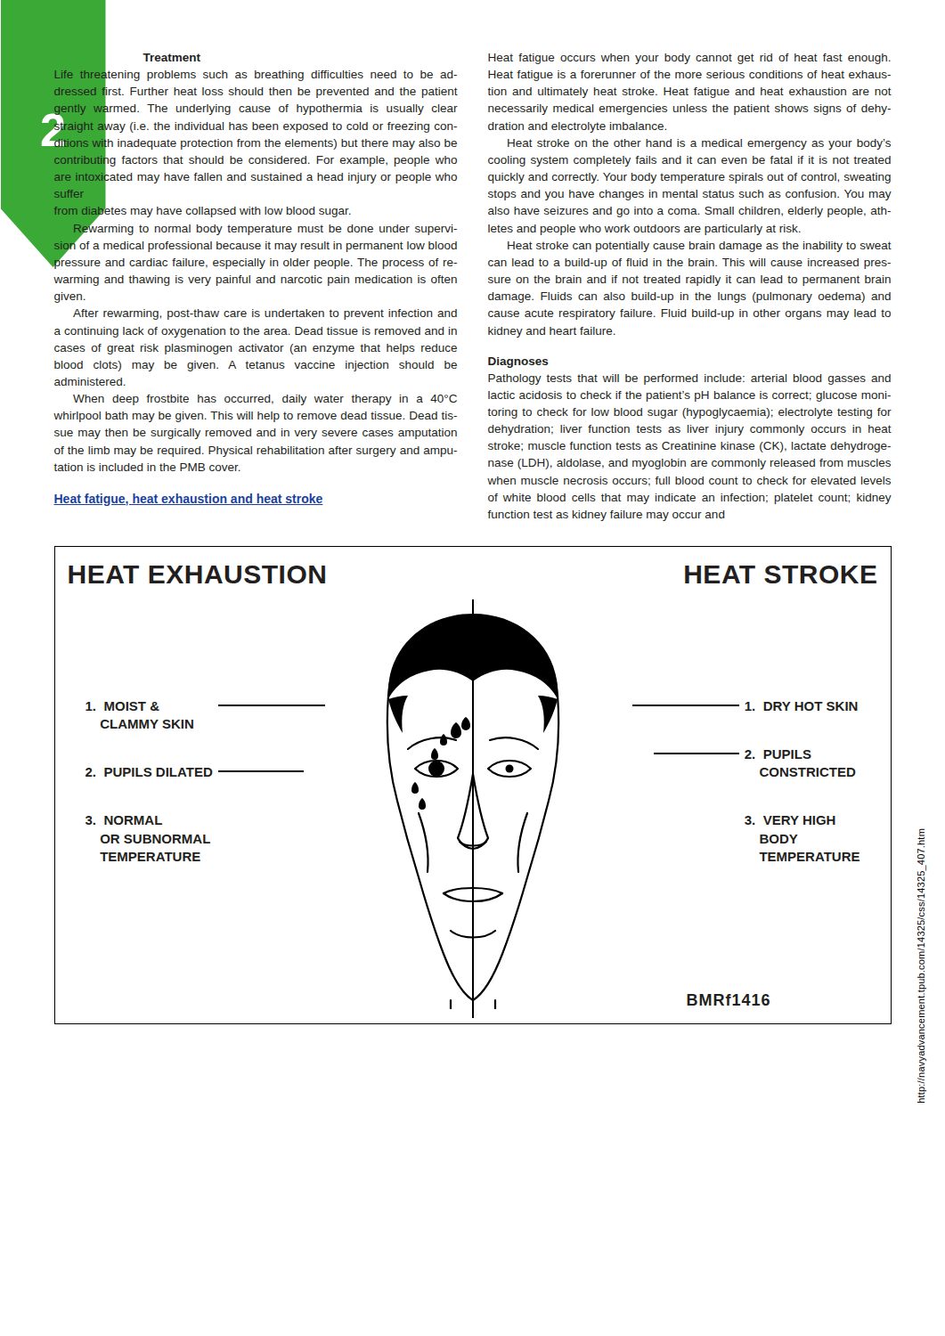2
Treatment
Life threatening problems such as breathing difficulties need to be addressed first. Further heat loss should then be prevented and the patient gently warmed. The underlying cause of hypothermia is usually clear straight away (i.e. the individual has been exposed to cold or freezing conditions with inadequate protection from the elements) but there may also be contributing factors that should be considered. For example, people who are intoxicated may have fallen and sustained a head injury or people who suffer
from diabetes may have collapsed with low blood sugar.
Rewarming to normal body temperature must be done under supervision of a medical professional because it may result in permanent low blood pressure and cardiac failure, especially in older people. The process of rewarming and thawing is very painful and narcotic pain medication is often given.
After rewarming, post-thaw care is undertaken to prevent infection and a continuing lack of oxygenation to the area. Dead tissue is removed and in cases of great risk plasminogen activator (an enzyme that helps reduce blood clots) may be given. A tetanus vaccine injection should be administered.
When deep frostbite has occurred, daily water therapy in a 40°C whirlpool bath may be given. This will help to remove dead tissue. Dead tissue may then be surgically removed and in very severe cases amputation of the limb may be required. Physical rehabilitation after surgery and amputation is included in the PMB cover.
Heat fatigue, heat exhaustion and heat stroke
Heat fatigue occurs when your body cannot get rid of heat fast enough. Heat fatigue is a forerunner of the more serious conditions of heat exhaustion and ultimately heat stroke. Heat fatigue and heat exhaustion are not necessarily medical emergencies unless the patient shows signs of dehydration and electrolyte imbalance.
Heat stroke on the other hand is a medical emergency as your body’s cooling system completely fails and it can even be fatal if it is not treated quickly and correctly. Your body temperature spirals out of control, sweating stops and you have changes in mental status such as confusion. You may also have seizures and go into a coma. Small children, elderly people, athletes and people who work outdoors are particularly at risk.
Heat stroke can potentially cause brain damage as the inability to sweat can lead to a build-up of fluid in the brain. This will cause increased pressure on the brain and if not treated rapidly it can lead to permanent brain damage. Fluids can also build-up in the lungs (pulmonary oedema) and cause acute respiratory failure. Fluid build-up in other organs may lead to kidney and heart failure.
Diagnoses
Pathology tests that will be performed include: arterial blood gasses and lactic acidosis to check if the patient’s pH balance is correct; glucose monitoring to check for low blood sugar (hypoglycaemia); electrolyte testing for dehydration; liver function tests as liver injury commonly occurs in heat stroke; muscle function tests as Creatinine kinase (CK), lactate dehydrogenase (LDH), aldolase, and myoglobin are commonly released from muscles when muscle necrosis occurs; full blood count to check for elevated levels of white blood cells that may indicate an infection; platelet count; kidney function test as kidney failure may occur and
HEAT EXHAUSTION HEAT STROKE
1. MOIST &
CLAMMY SKIN
2. PUPILS DILATED
3. NORMAL
OR SUBNORMAL
TEMPERATURE
1. DRY HOT SKIN
2. PUPILS
CONSTRICTED
3. VERY HIGH
BODY
TEMPERATURE
BMRf1416
http://navyadvancement.tpub.com/14325/css/14325_407.htm